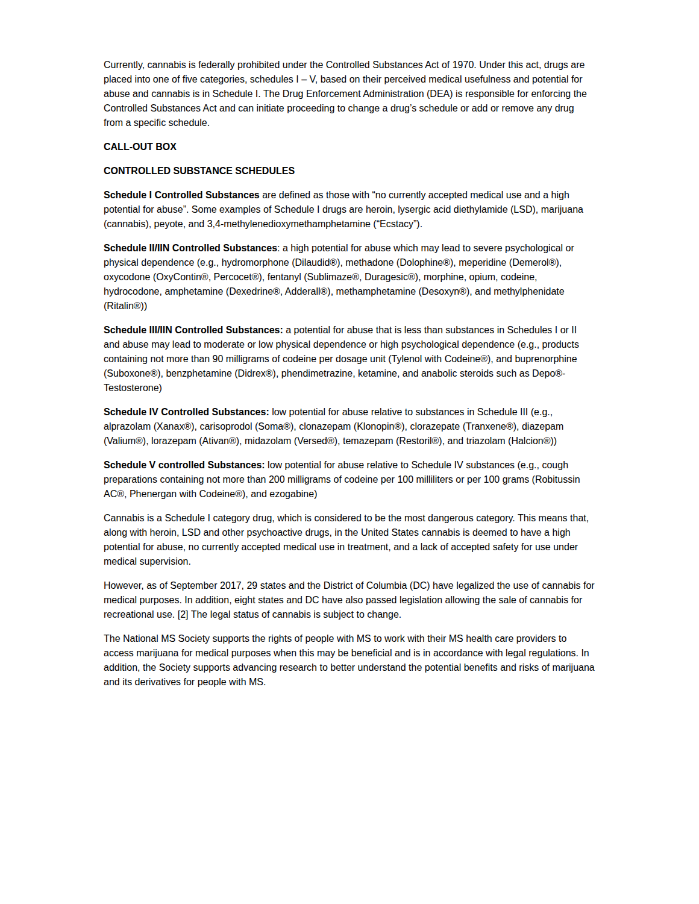Currently, cannabis is federally prohibited under the Controlled Substances Act of 1970. Under this act, drugs are placed into one of five categories, schedules I – V, based on their perceived medical usefulness and potential for abuse and cannabis is in Schedule I. The Drug Enforcement Administration (DEA) is responsible for enforcing the Controlled Substances Act and can initiate proceeding to change a drug’s schedule or add or remove any drug from a specific schedule.
CALL-OUT BOX
CONTROLLED SUBSTANCE SCHEDULES
Schedule I Controlled Substances are defined as those with “no currently accepted medical use and a high potential for abuse”. Some examples of Schedule I drugs are heroin, lysergic acid diethylamide (LSD), marijuana (cannabis), peyote, and 3,4-methylenedioxymethamphetamine (“Ecstacy”).
Schedule II/IIN Controlled Substances: a high potential for abuse which may lead to severe psychological or physical dependence (e.g., hydromorphone (Dilaudid®), methadone (Dolophine®), meperidine (Demerol®), oxycodone (OxyContin®, Percocet®), fentanyl (Sublimaze®, Duragesic®), morphine, opium, codeine, hydrocodone, amphetamine (Dexedrine®, Adderall®), methamphetamine (Desoxyn®), and methylphenidate (Ritalin®))
Schedule III/IIN Controlled Substances: a potential for abuse that is less than substances in Schedules I or II and abuse may lead to moderate or low physical dependence or high psychological dependence (e.g., products containing not more than 90 milligrams of codeine per dosage unit (Tylenol with Codeine®), and buprenorphine (Suboxone®), benzphetamine (Didrex®), phendimetrazine, ketamine, and anabolic steroids such as Depo®-Testosterone)
Schedule IV Controlled Substances: low potential for abuse relative to substances in Schedule III (e.g., alprazolam (Xanax®), carisoprodol (Soma®), clonazepam (Klonopin®), clorazepate (Tranxene®), diazepam (Valium®), lorazepam (Ativan®), midazolam (Versed®), temazepam (Restoril®), and triazolam (Halcion®))
Schedule V controlled Substances: low potential for abuse relative to Schedule IV substances (e.g., cough preparations containing not more than 200 milligrams of codeine per 100 milliliters or per 100 grams (Robitussin AC®, Phenergan with Codeine®), and ezogabine)
Cannabis is a Schedule I category drug, which is considered to be the most dangerous category. This means that, along with heroin, LSD and other psychoactive drugs, in the United States cannabis is deemed to have a high potential for abuse, no currently accepted medical use in treatment, and a lack of accepted safety for use under medical supervision.
However, as of September 2017, 29 states and the District of Columbia (DC) have legalized the use of cannabis for medical purposes. In addition, eight states and DC have also passed legislation allowing the sale of cannabis for recreational use. [2] The legal status of cannabis is subject to change.
The National MS Society supports the rights of people with MS to work with their MS health care providers to access marijuana for medical purposes when this may be beneficial and is in accordance with legal regulations. In addition, the Society supports advancing research to better understand the potential benefits and risks of marijuana and its derivatives for people with MS.